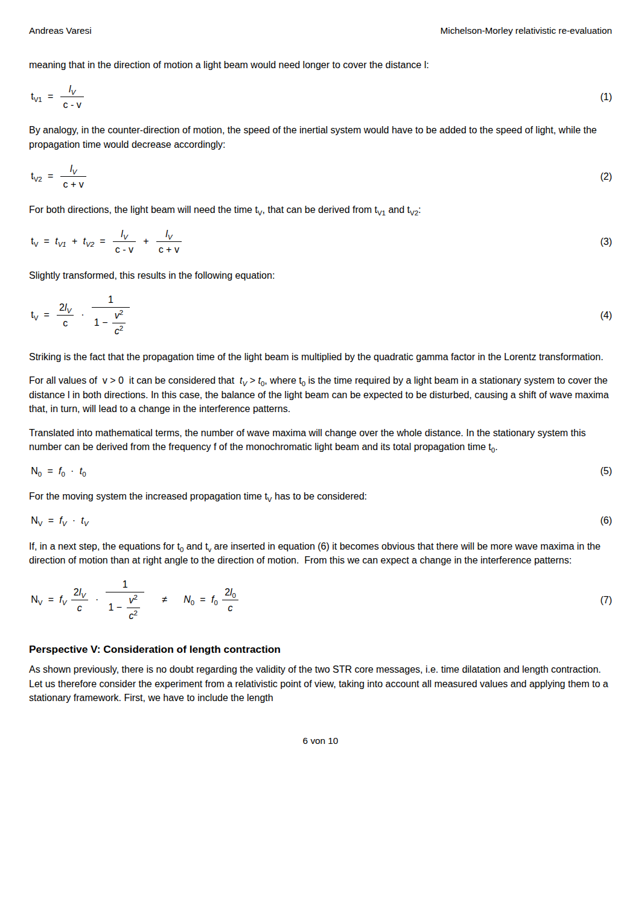Andreas Varesi Michelson-Morley relativistic re-evaluation
meaning that in the direction of motion a light beam would need longer to cover the distance l:
tV1 = lV c - v (1)
By analogy, in the counter-direction of motion, the speed of the inertial system would have to be added to the speed of light, while the propagation time would decrease accordingly:
tV2 = lV c + v (2)
For both directions, the light beam will need the time tV, that can be derived from tV1 and tV2:
tV = tV1 + tV2 = lV c - v + lV c + v (3)
Slightly transformed, this results in the following equation:
tV = 2lV c · 1 1 − v2 c2 (4)
Striking is the fact that the propagation time of the light beam is multiplied by the quadratic gamma factor in the Lorentz transformation.
For all values of v > 0 it can be considered that tV > t0, where t0 is the time required by a light beam in a stationary system to cover the distance l in both directions. In this case, the balance of the light beam can be expected to be disturbed, causing a shift of wave maxima that, in turn, will lead to a change in the interference patterns.
Translated into mathematical terms, the number of wave maxima will change over the whole distance. In the stationary system this number can be derived from the frequency f of the monochromatic light beam and its total propagation time t0.
N0 = f0 · t0 (5)
For the moving system the increased propagation time tV has to be considered:
NV = fV · tV (6)
If, in a next step, the equations for t0 and tv are inserted in equation (6) it becomes obvious that there will be more wave maxima in the direction of motion than at right angle to the direction of motion. From this we can expect a change in the interference patterns:
NV = fV 2lV c · 1 1 − v2 c2 ≠ N0 = f0 2l0 c (7)
Perspective V: Consideration of length contraction
As shown previously, there is no doubt regarding the validity of the two STR core messages, i.e. time dilatation and length contraction. Let us therefore consider the experiment from a relativistic point of view, taking into account all measured values and applying them to a stationary framework. First, we have to include the length
6 von 10